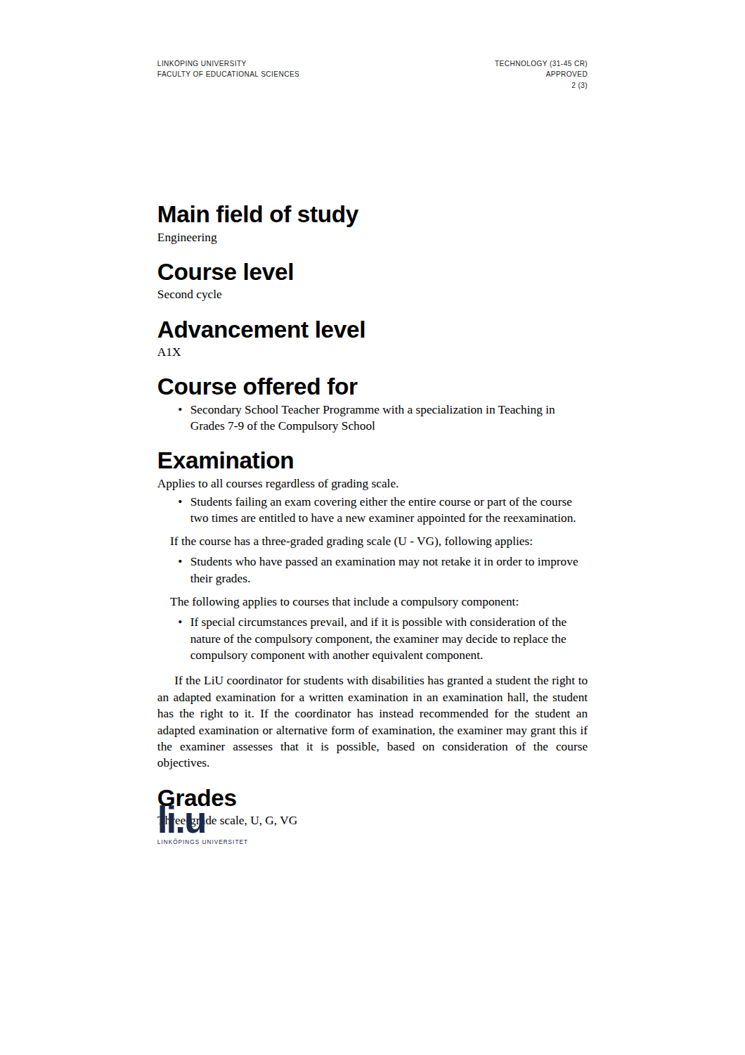Linköping University
Faculty of Educational Sciences
TECHNOLOGY (31-45 CR)
APPROVED
2 (3)
Main field of study
Engineering
Course level
Second cycle
Advancement level
A1X
Course offered for
Secondary School Teacher Programme with a specialization in Teaching in Grades 7-9 of the Compulsory School
Examination
Applies to all courses regardless of grading scale.
Students failing an exam covering either the entire course or part of the course two times are entitled to have a new examiner appointed for the reexamination.
If the course has a three-graded grading scale (U - VG), following applies:
Students who have passed an examination may not retake it in order to improve their grades.
The following applies to courses that include a compulsory component:
If special circumstances prevail, and if it is possible with consideration of the nature of the compulsory component, the examiner may decide to replace the compulsory component with another equivalent component.
If the LiU coordinator for students with disabilities has granted a student the right to an adapted examination for a written examination in an examination hall, the student has the right to it. If the coordinator has instead recommended for the student an adapted examination or alternative form of examination, the examiner may grant this if the examiner assesses that it is possible, based on consideration of the course objectives.
Grades
Three-grade scale, U, G, VG
li. u
Linköpings universitet